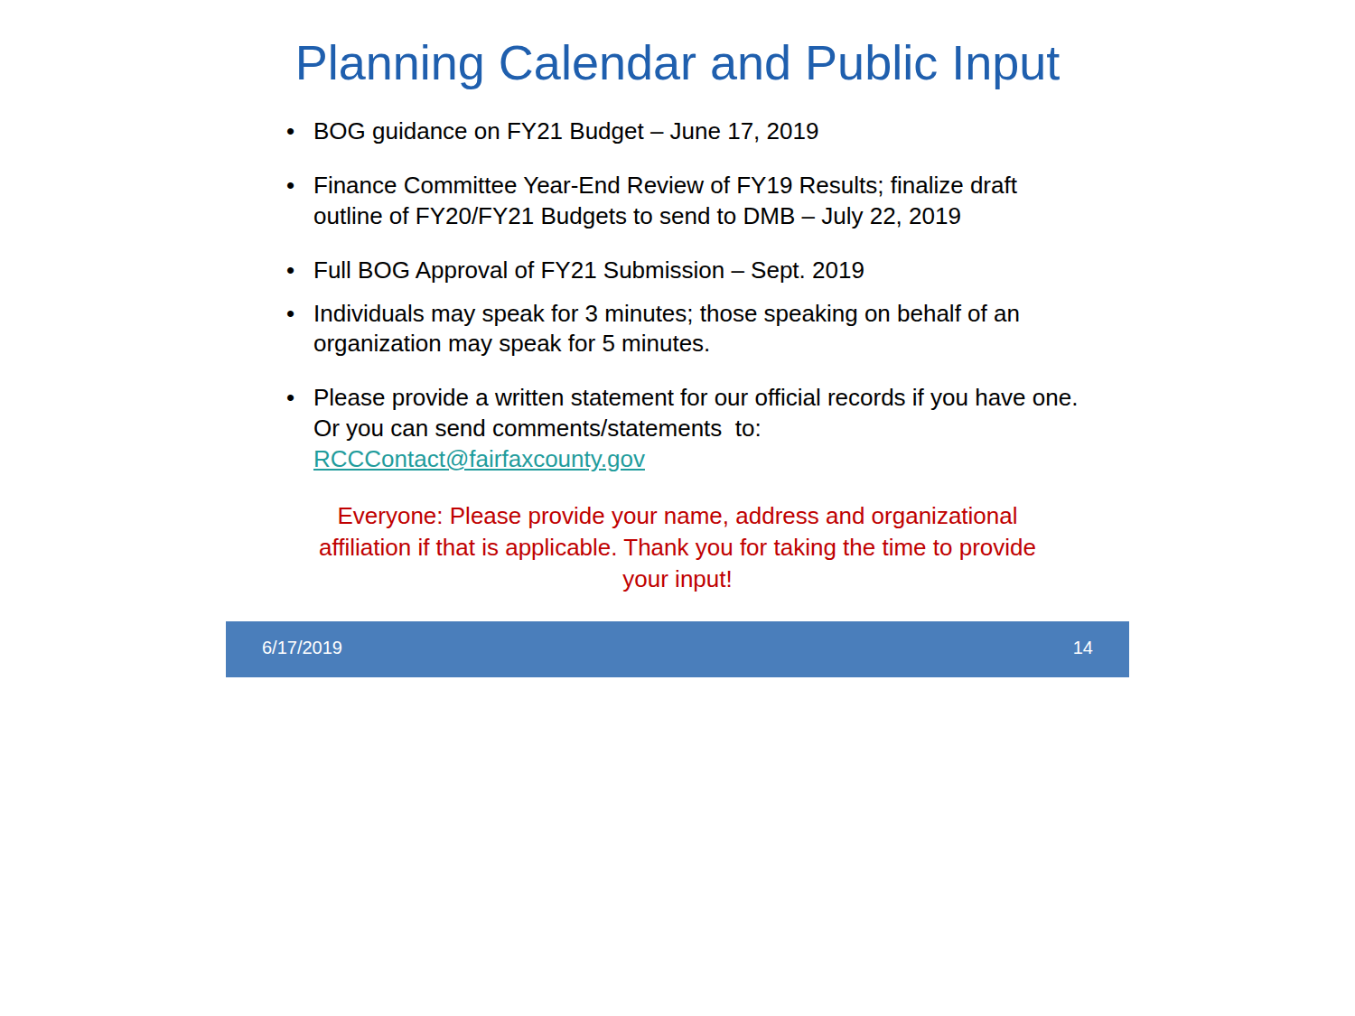Planning Calendar and Public Input
BOG guidance on FY21 Budget – June 17, 2019
Finance Committee Year-End Review of FY19 Results; finalize draft outline of FY20/FY21 Budgets to send to DMB – July 22, 2019
Full BOG Approval of FY21 Submission – Sept. 2019
Individuals may speak for 3 minutes; those speaking on behalf of an organization may speak for 5 minutes.
Please provide a written statement for our official records if you have one. Or you can send comments/statements to: RCCContact@fairfaxcounty.gov
Everyone: Please provide your name, address and organizational affiliation if that is applicable. Thank you for taking the time to provide your input!
6/17/2019 14